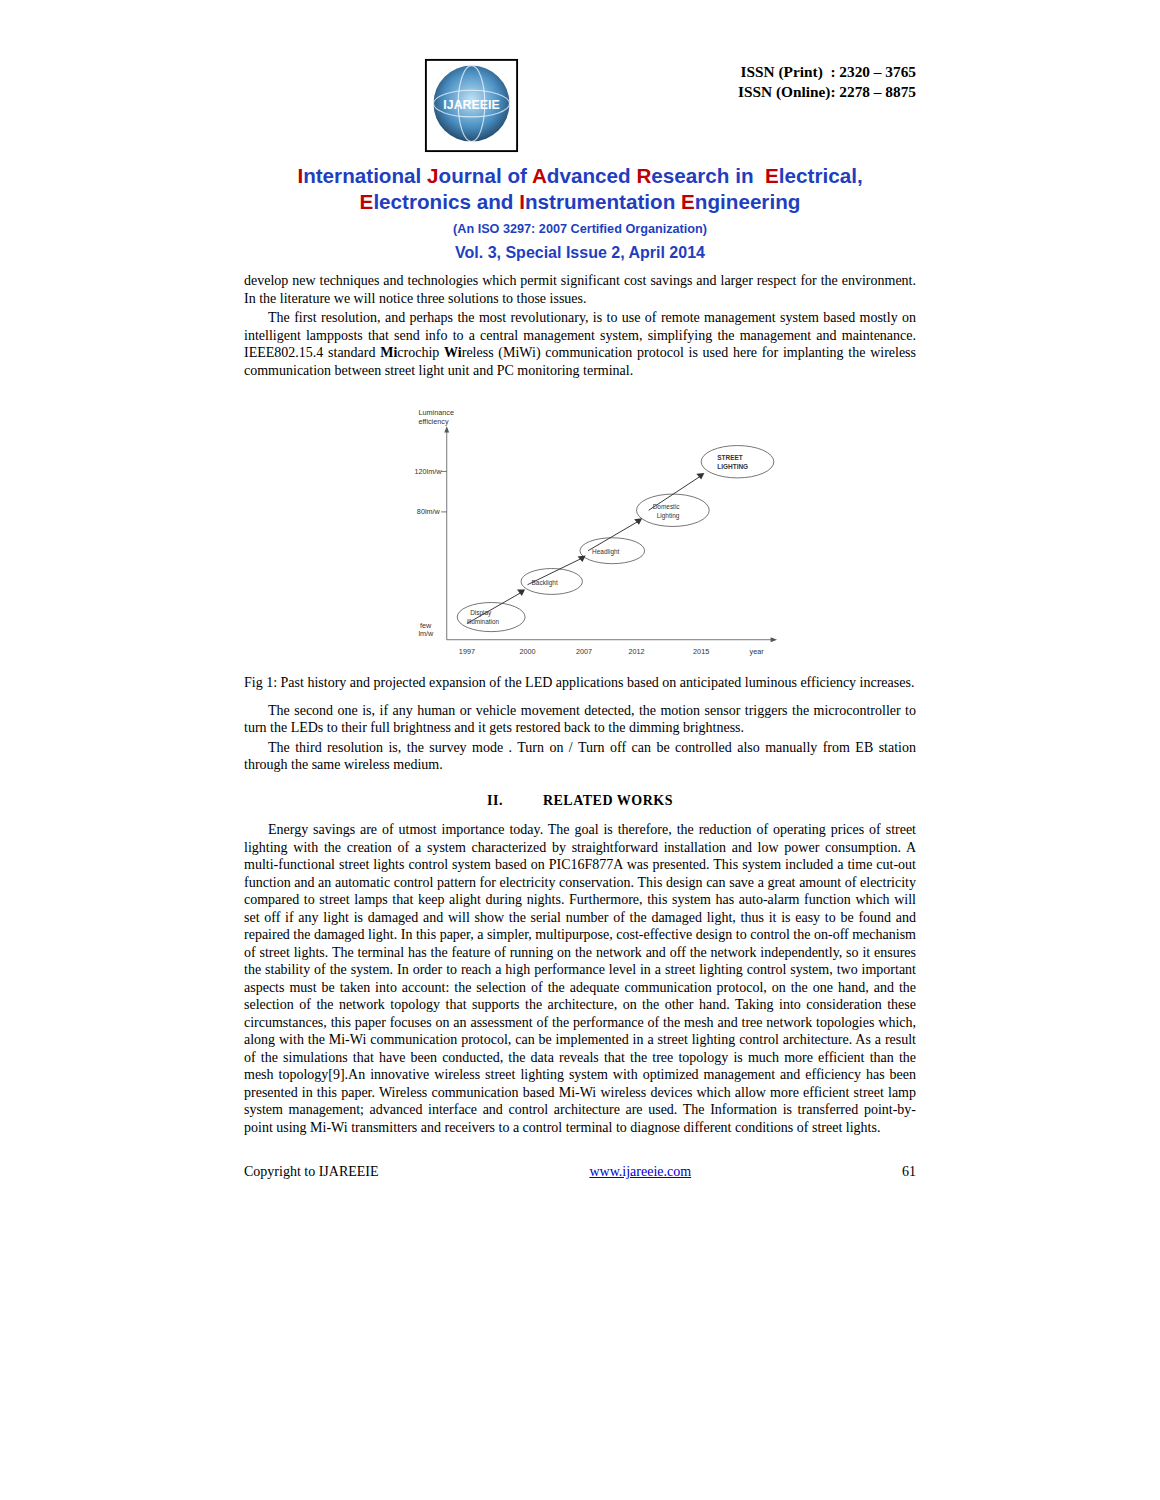ISSN (Print) : 2320 – 3765
ISSN (Online): 2278 – 8875
International Journal of Advanced Research in Electrical,
Electronics and Instrumentation Engineering
(An ISO 3297: 2007 Certified Organization)
Vol. 3, Special Issue 2, April 2014
develop new techniques and technologies which permit significant cost savings and larger respect for the environment. In the literature we will notice three solutions to those issues.
The first resolution, and perhaps the most revolutionary, is to use of remote management system based mostly on intelligent lampposts that send info to a central management system, simplifying the management and maintenance. IEEE802.15.4 standard Microchip Wireless (MiWi) communication protocol is used here for implanting the wireless communication between street light unit and PC monitoring terminal.
Fig 1: Past history and projected expansion of the LED applications based on anticipated luminous efficiency increases.
The second one is, if any human or vehicle movement detected, the motion sensor triggers the microcontroller to turn the LEDs to their full brightness and it gets restored back to the dimming brightness.
The third resolution is, the survey mode . Turn on / Turn off can be controlled also manually from EB station through the same wireless medium.
II. RELATED WORKS
Energy savings are of utmost importance today. The goal is therefore, the reduction of operating prices of street lighting with the creation of a system characterized by straightforward installation and low power consumption. A multi-functional street lights control system based on PIC16F877A was presented. This system included a time cut-out function and an automatic control pattern for electricity conservation. This design can save a great amount of electricity compared to street lamps that keep alight during nights. Furthermore, this system has auto-alarm function which will set off if any light is damaged and will show the serial number of the damaged light, thus it is easy to be found and repaired the damaged light. In this paper, a simpler, multipurpose, cost-effective design to control the on-off mechanism of street lights. The terminal has the feature of running on the network and off the network independently, so it ensures the stability of the system. In order to reach a high performance level in a street lighting control system, two important aspects must be taken into account: the selection of the adequate communication protocol, on the one hand, and the selection of the network topology that supports the architecture, on the other hand. Taking into consideration these circumstances, this paper focuses on an assessment of the performance of the mesh and tree network topologies which, along with the Mi-Wi communication protocol, can be implemented in a street lighting control architecture. As a result of the simulations that have been conducted, the data reveals that the tree topology is much more efficient than the mesh topology[9].An innovative wireless street lighting system with optimized management and efficiency has been presented in this paper. Wireless communication based Mi-Wi wireless devices which allow more efficient street lamp system management; advanced interface and control architecture are used. The Information is transferred point-by-point using Mi-Wi transmitters and receivers to a control terminal to diagnose different conditions of street lights.
Copyright to IJAREEIE
www.ijareeie.com
61